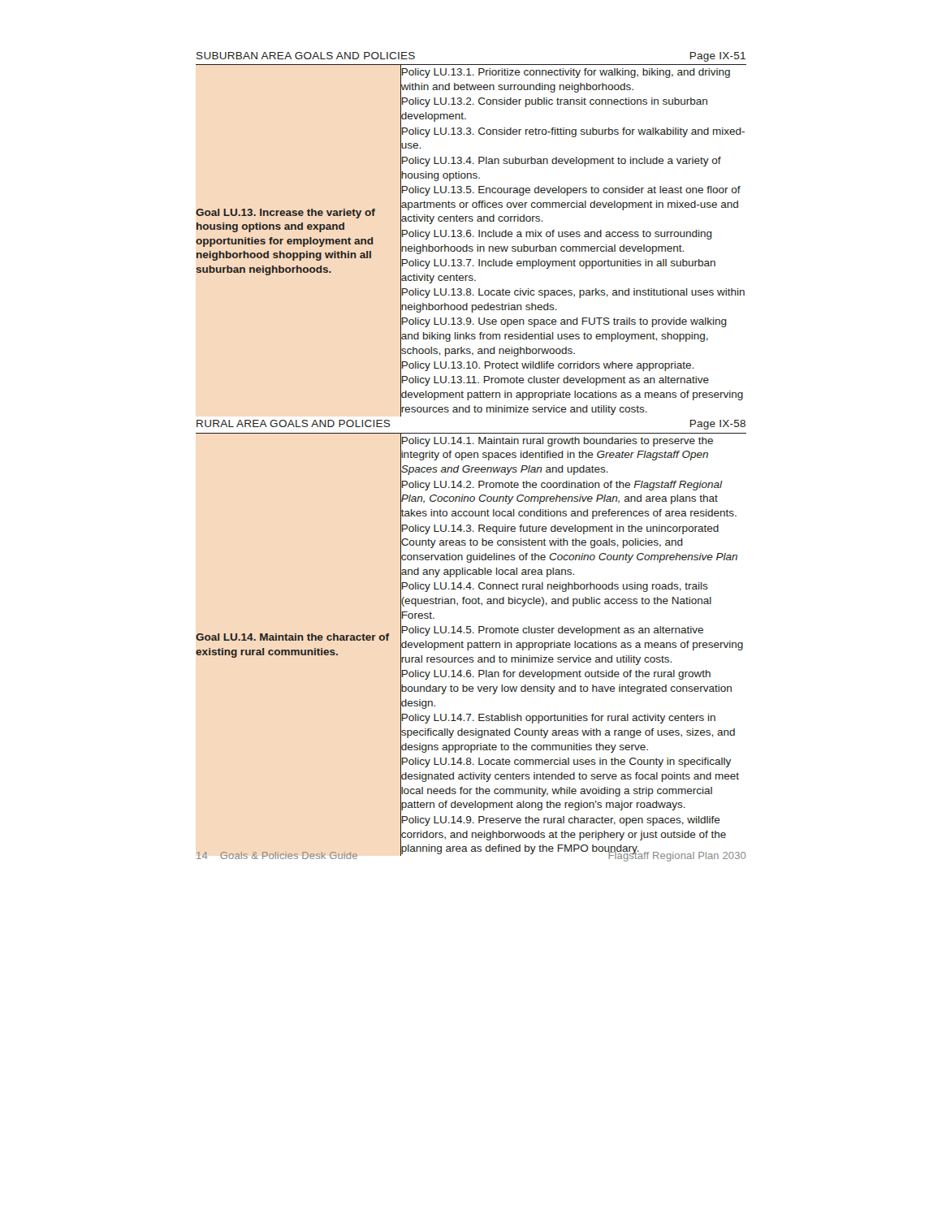Suburban Area Goals and Policies Page IX-51
| Goal LU.13. Increase the variety of housing options and expand opportunities for employment and neighborhood shopping within all suburban neighborhoods. | Policy LU.13.1. Prioritize connectivity for walking, biking, and driving within and between surrounding neighborhoods. Policy LU.13.2. Consider public transit connections in suburban development. Policy LU.13.3. Consider retro-fitting suburbs for walkability and mixed-use. Policy LU.13.4. Plan suburban development to include a variety of housing options. Policy LU.13.5. Encourage developers to consider at least one floor of apartments or offices over commercial development in mixed-use and activity centers and corridors. Policy LU.13.6. Include a mix of uses and access to surrounding neighborhoods in new suburban commercial development. Policy LU.13.7. Include employment opportunities in all suburban activity centers. Policy LU.13.8. Locate civic spaces, parks, and institutional uses within neighborhood pedestrian sheds. Policy LU.13.9. Use open space and FUTS trails to provide walking and biking links from residential uses to employment, shopping, schools, parks, and neighborwoods. Policy LU.13.10. Protect wildlife corridors where appropriate. Policy LU.13.11. Promote cluster development as an alternative development pattern in appropriate locations as a means of preserving resources and to minimize service and utility costs. |
Rural Area Goals and Policies Page IX-58
| Goal LU.14. Maintain the character of existing rural communities. | Policy LU.14.1. Maintain rural growth boundaries to preserve the integrity of open spaces identified in the Greater Flagstaff Open Spaces and Greenways Plan and updates. Policy LU.14.2. Promote the coordination of the Flagstaff Regional Plan, Coconino County Comprehensive Plan, and area plans that takes into account local conditions and preferences of area residents. Policy LU.14.3. Require future development in the unincorporated County areas to be consistent with the goals, policies, and conservation guidelines of the Coconino County Comprehensive Plan and any applicable local area plans. Policy LU.14.4. Connect rural neighborhoods using roads, trails (equestrian, foot, and bicycle), and public access to the National Forest. Policy LU.14.5. Promote cluster development as an alternative development pattern in appropriate locations as a means of preserving rural resources and to minimize service and utility costs. Policy LU.14.6. Plan for development outside of the rural growth boundary to be very low density and to have integrated conservation design. Policy LU.14.7. Establish opportunities for rural activity centers in specifically designated County areas with a range of uses, sizes, and designs appropriate to the communities they serve. Policy LU.14.8. Locate commercial uses in the County in specifically designated activity centers intended to serve as focal points and meet local needs for the community, while avoiding a strip commercial pattern of development along the region's major roadways. Policy LU.14.9. Preserve the rural character, open spaces, wildlife corridors, and neighborwoods at the periphery or just outside of the planning area as defined by the FMPO boundary. |
14 Goals & Policies Desk Guide Flagstaff Regional Plan 2030